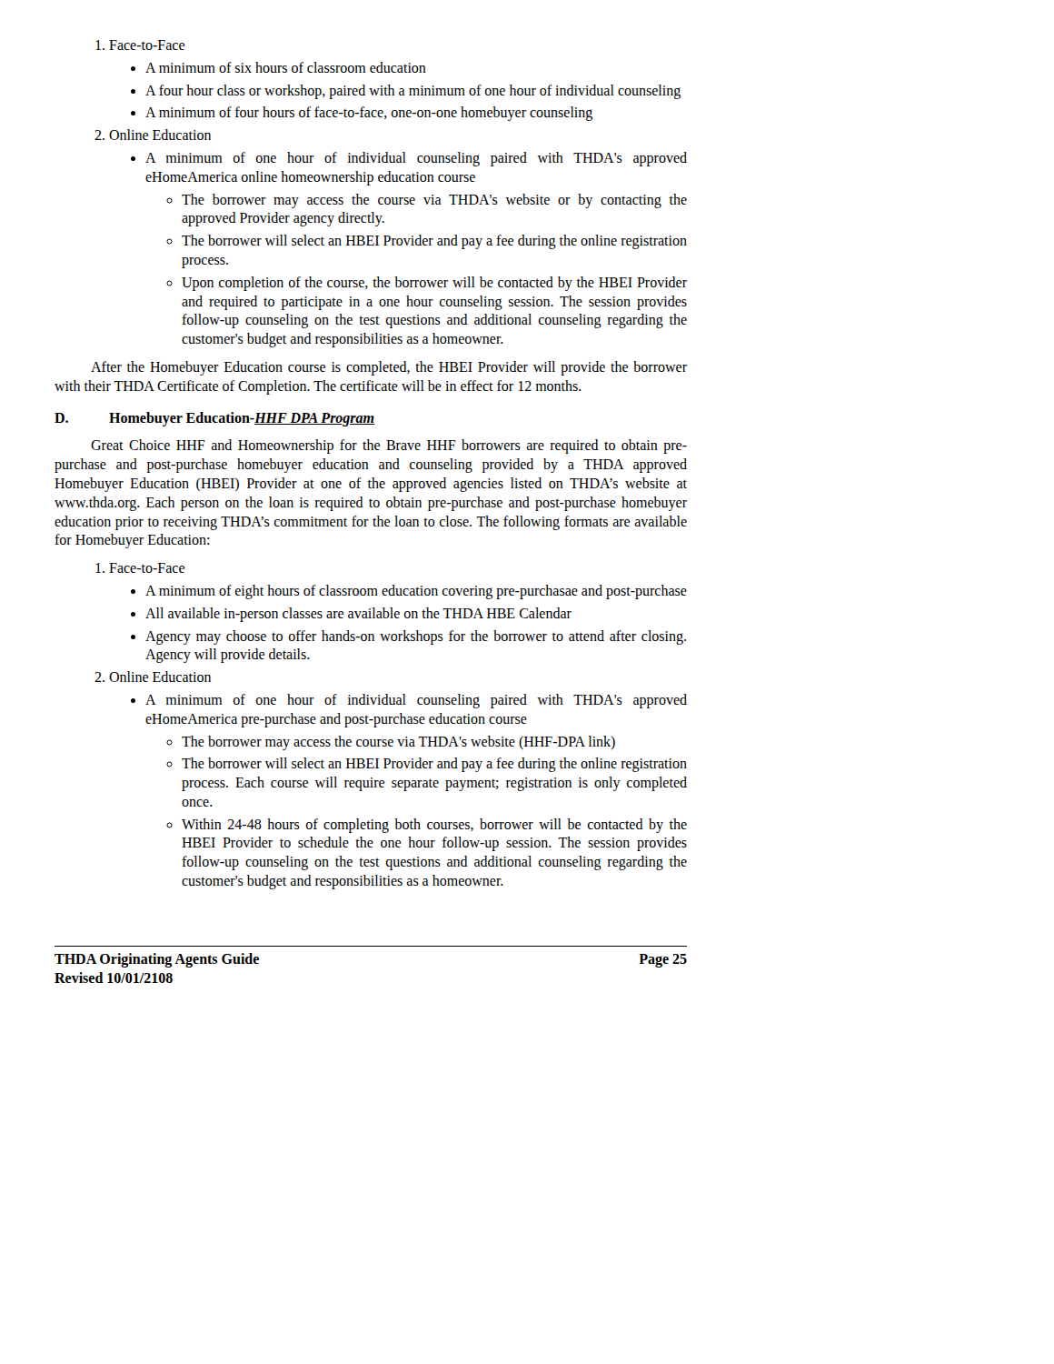Face-to-Face
A minimum of six hours of classroom education
A four hour class or workshop, paired with a minimum of one hour of individual counseling
A minimum of four hours of face-to-face, one-on-one homebuyer counseling
Online Education
A minimum of one hour of individual counseling paired with THDA's approved eHomeAmerica online homeownership education course
The borrower may access the course via THDA's website or by contacting the approved Provider agency directly.
The borrower will select an HBEI Provider and pay a fee during the online registration process.
Upon completion of the course, the borrower will be contacted by the HBEI Provider and required to participate in a one hour counseling session. The session provides follow-up counseling on the test questions and additional counseling regarding the customer's budget and responsibilities as a homeowner.
After the Homebuyer Education course is completed, the HBEI Provider will provide the borrower with their THDA Certificate of Completion. The certificate will be in effect for 12 months.
D. Homebuyer Education-HHF DPA Program
Great Choice HHF and Homeownership for the Brave HHF borrowers are required to obtain pre-purchase and post-purchase homebuyer education and counseling provided by a THDA approved Homebuyer Education (HBEI) Provider at one of the approved agencies listed on THDA’s website at www.thda.org. Each person on the loan is required to obtain pre-purchase and post-purchase homebuyer education prior to receiving THDA’s commitment for the loan to close. The following formats are available for Homebuyer Education:
Face-to-Face
A minimum of eight hours of classroom education covering pre-purchasae and post-purchase
All available in-person classes are available on the THDA HBE Calendar
Agency may choose to offer hands-on workshops for the borrower to attend after closing. Agency will provide details.
Online Education
A minimum of one hour of individual counseling paired with THDA's approved eHomeAmerica pre-purchase and post-purchase education course
The borrower may access the course via THDA's website (HHF-DPA link)
The borrower will select an HBEI Provider and pay a fee during the online registration process. Each course will require separate payment; registration is only completed once.
Within 24-48 hours of completing both courses, borrower will be contacted by the HBEI Provider to schedule the one hour follow-up session. The session provides follow-up counseling on the test questions and additional counseling regarding the customer's budget and responsibilities as a homeowner.
THDA Originating Agents Guide
Revised 10/01/2108
Page 25